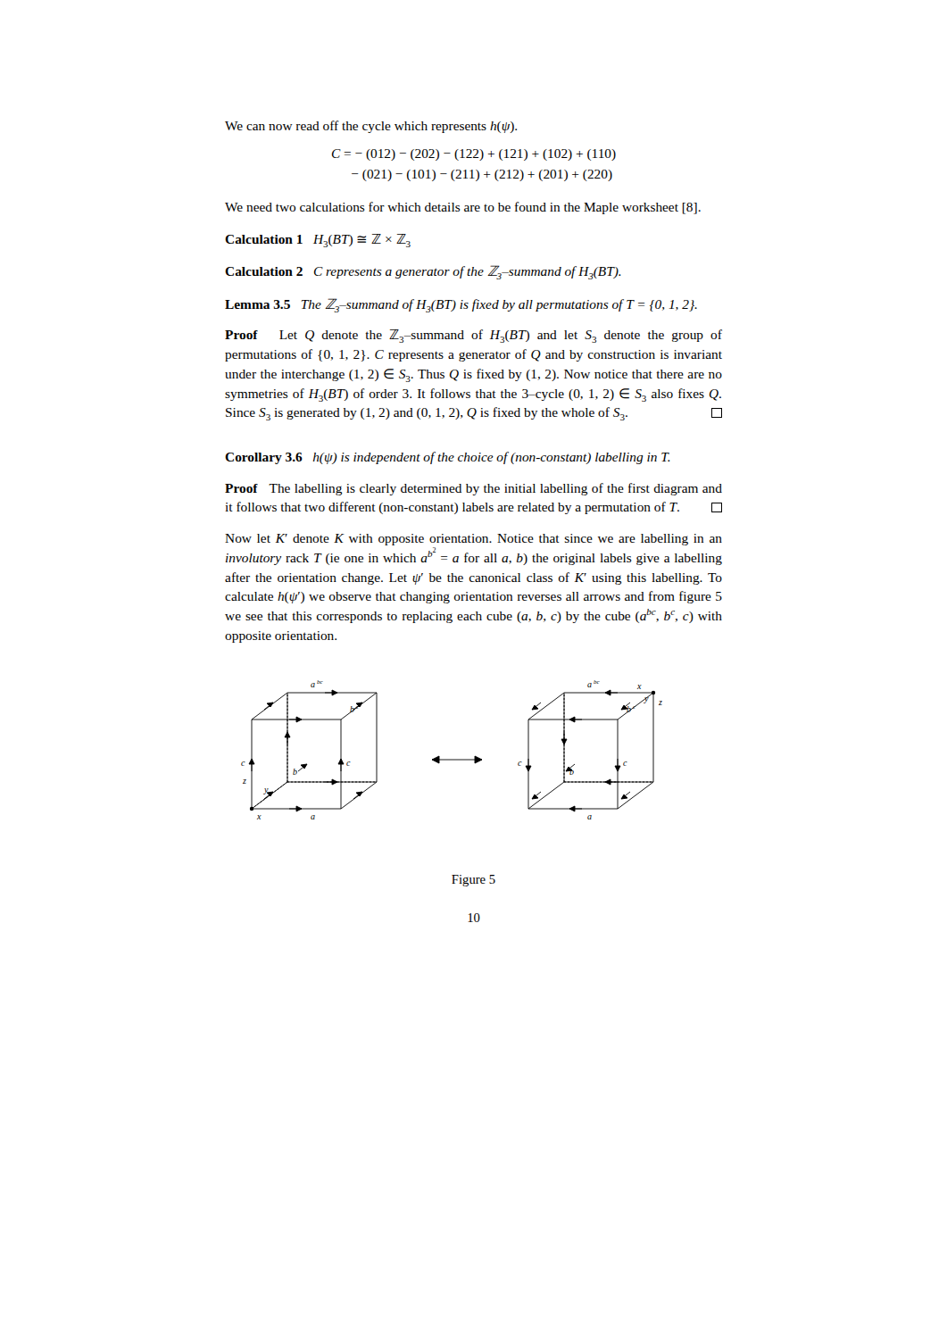We can now read off the cycle which represents h(ψ).
C = − (012) − (202) − (122) + (121) + (102) + (110) − (021) − (101) − (211) + (212) + (201) + (220)
We need two calculations for which details are to be found in the Maple worksheet [8].
Calculation 1 H3(BT) ≅ ℤ × ℤ3
Calculation 2 C represents a generator of the ℤ3–summand of H3(BT).
Lemma 3.5 The ℤ3–summand of H3(BT) is fixed by all permutations of T = {0, 1, 2}.
Proof Let Q denote the ℤ3–summand of H3(BT) and let S3 denote the group of permutations of {0, 1, 2}. C represents a generator of Q and by construction is invariant under the interchange (1, 2) ∈ S3. Thus Q is fixed by (1, 2). Now notice that there are no symmetries of H3(BT) of order 3. It follows that the 3–cycle (0, 1, 2) ∈ S3 also fixes Q. Since S3 is generated by (1, 2) and (0, 1, 2), Q is fixed by the whole of S3.
Corollary 3.6 h(ψ) is independent of the choice of (non-constant) labelling in T.
Proof The labelling is clearly determined by the initial labelling of the first diagram and it follows that two different (non-constant) labels are related by a permutation of T.
Now let K′ denote K with opposite orientation. Notice that since we are labelling in an involutory rack T (ie one in which ab2 = a for all a, b) the original labels give a labelling after the orientation change. Let ψ′ be the canonical class of K′ using this labelling. To calculate h(ψ′) we observe that changing orientation reverses all arrows and from figure 5 we see that this corresponds to replacing each cube (a, b, c) by the cube (abc, bc, c) with opposite orientation.
a a bc c c b c b z x y a a bc c c b c b z x y
Figure 5
10